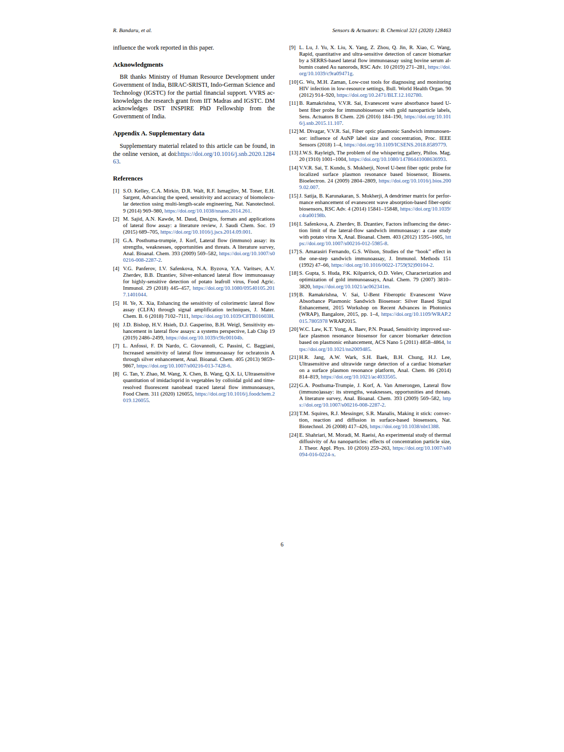R. Bandaru, et al.
Sensors & Actuators: B. Chemical 321 (2020) 128463
influence the work reported in this paper.
Acknowledgments
BR thanks Ministry of Human Resource Development under Government of India, BIRAC-SRISTI, Indo-German Science and Technology (IGSTC) for the partial financial support. VVRS acknowledges the research grant from IIT Madras and IGSTC. DM acknowledges DST INSPIRE PhD Fellowship from the Government of India.
Appendix A. Supplementary data
Supplementary material related to this article can be found, in the online version, at doi:https://doi.org/10.1016/j.snb.2020.128463.
References
S.O. Kelley, C.A. Mirkin, D.R. Walt, R.F. Ismagilov, M. Toner, E.H. Sargent, Advancing the speed, sensitivity and accuracy of biomolecular detection using multi-length-scale engineering, Nat. Nanotechnol. 9 (2014) 969–980, https://doi.org/10.1038/nnano.2014.261.
M. Sajid, A.N. Kawde, M. Daud, Designs, formats and applications of lateral flow assay: a literature review, J. Saudi Chem. Soc. 19 (2015) 689–705, https://doi.org/10.1016/j.jscs.2014.09.001.
G.A. Posthuma-trumpie, J. Korf, Lateral flow (immuno) assay: its strengths, weaknesses, opportunities and threats. A literature survey, Anal. Bioanal. Chem. 393 (2009) 569–582, https://doi.org/10.1007/s00216-008-2287-2.
V.G. Panferov, I.V. Safenkova, N.A. Byzova, Y.A. Varitsev, A.V. Zherdev, B.B. Dzantiev, Silver-enhanced lateral flow immunoassay for highly-sensitive detection of potato leafroll virus, Food Agric. Immunol. 29 (2018) 445–457, https://doi.org/10.1080/09540105.2017.1401044.
H. Ye, X. Xia, Enhancing the sensitivity of colorimetric lateral flow assay (CLFA) through signal amplification techniques, J. Mater. Chem. B. 6 (2018) 7102–7111, https://doi.org/10.1039/C8TB01603H.
J.D. Bishop, H.V. Hsieh, D.J. Gasperino, B.H. Weigl, Sensitivity enhancement in lateral flow assays: a systems perspective, Lab Chip 19 (2019) 2486–2499, https://doi.org/10.1039/c9lc00104b.
L. Anfossi, F. Di Nardo, C. Giovannoli, C. Passini, C. Baggiani, Increased sensitivity of lateral flow immunoassay for ochratoxin A through silver enhancement, Anal. Bioanal. Chem. 405 (2013) 9859–9867, https://doi.org/10.1007/s00216-013-7428-6.
G. Tan, Y. Zhao, M. Wang, X. Chen, B. Wang, Q.X. Li, Ultrasensitive quantitation of imidacloprid in vegetables by colloidal gold and time-resolved fluorescent nanobead traced lateral flow immunoassays, Food Chem. 311 (2020) 126055, https://doi.org/10.1016/j.foodchem.2019.126055.
L. Lu, J. Yu, X. Liu, X. Yang, Z. Zhou, Q. Jin, R. Xiao, C. Wang, Rapid, quantitative and ultra-sensitive detection of cancer biomarker by a SERRS-based lateral flow immunoassay using bovine serum albumin coated Au nanorods, RSC Adv. 10 (2019) 271–281, https://doi.org/10.1039/c9ra09471g.
G. Wu, M.H. Zaman, Low-cost tools for diagnosing and monitoring HIV infection in low-resource settings, Bull. World Health Organ. 90 (2012) 914–920, https://doi.org/10.2471/BLT.12.102780.
B. Ramakrishna, V.V.R. Sai, Evanescent wave absorbance based U-bent fiber probe for immunobiosensor with gold nanoparticle labels, Sens. Actuators B Chem. 226 (2016) 184–190, https://doi.org/10.1016/j.snb.2015.11.107.
M. Divagar, V.V.R. Sai, Fiber optic plasmonic Sandwich immunosensor: influence of AuNP label size and concentration, Proc. IEEE Sensors (2018) 1–4, https://doi.org/10.1109/ICSENS.2018.8589779.
J.W.S. Rayleigh, The problem of the whispering gallery, Philos. Mag. 20 (1910) 1001–1004, https://doi.org/10.1080/14786441008636993.
V.V.R. Sai, T. Kundu, S. Mukherji, Novel U-bent fiber optic probe for localized surface plasmon resonance based biosensor, Biosens. Bioelectron. 24 (2009) 2804–2809, https://doi.org/10.1016/j.bios.2009.02.007.
J. Satija, B. Karunakaran, S. Mukherji, A dendrimer matrix for performance enhancement of evanescent wave absorption-based fiber-optic biosensors, RSC Adv. 4 (2014) 15841–15848, https://doi.org/10.1039/c4ra00198b.
I. Safenkova, A. Zherdev, B. Dzantiev, Factors influencing the detection limit of the lateral-flow sandwich immunoassay: a case study with potato virus X, Anal. Bioanal. Chem. 403 (2012) 1595–1605, https://doi.org/10.1007/s00216-012-5985-8.
S. Amarasiri Fernando, G.S. Wilson, Studies of the “hook” effect in the one-step sandwich immunoassay, J. Immunol. Methods 151 (1992) 47–66, https://doi.org/10.1016/0022-1759(92)90104-2.
S. Gupta, S. Huda, P.K. Kilpatrick, O.D. Velev, Characterization and optimization of gold immunoassays, Anal. Chem. 79 (2007) 3810–3820, https://doi.org/10.1021/ac062341m.
B. Ramakrishna, V. Sai, U-Bent Fiberoptic Evanescent Wave Absorbance Plasmonic Sandwich Biosensor: Silver Based Signal Enhancement, 2015 Workshop on Recent Advances in Photonics (WRAP), Bangalore, 2015, pp. 1–4, https://doi.org/10.1109/WRAP.2015.7805978 WRAP2015.
W.C. Law, K.T. Yong, A. Baev, P.N. Prasad, Sensitivity improved surface plasmon resonance biosensor for cancer biomarker detection based on plasmonic enhancement, ACS Nano 5 (2011) 4858–4864, https://doi.org/10.1021/nn2009485.
H.R. Jang, A.W. Wark, S.H. Baek, B.H. Chung, H.J. Lee, Ultrasensitive and ultrawide range detection of a cardiac biomarker on a surface plasmon resonance platform, Anal. Chem. 86 (2014) 814–819, https://doi.org/10.1021/ac4033565.
G.A. Posthuma-Trumpie, J. Korf, A. Van Amerongen, Lateral flow (immuno)assay: its strengths, weaknesses, opportunities and threats. A literature survey, Anal. Bioanal. Chem. 393 (2009) 569–582, https://doi.org/10.1007/s00216-008-2287-2.
T.M. Squires, R.J. Messinger, S.R. Manalis, Making it stick: convection, reaction and diffusion in surface-based biosensors, Nat. Biotechnol. 26 (2008) 417–426, https://doi.org/10.1038/nbt1388.
E. Shahriari, M. Moradi, M. Raeisi, An experimental study of thermal diffusivity of Au nanoparticles: effects of concentration particle size, J. Theor. Appl. Phys. 10 (2016) 259–263, https://doi.org/10.1007/s40094-016-0224-x.
6